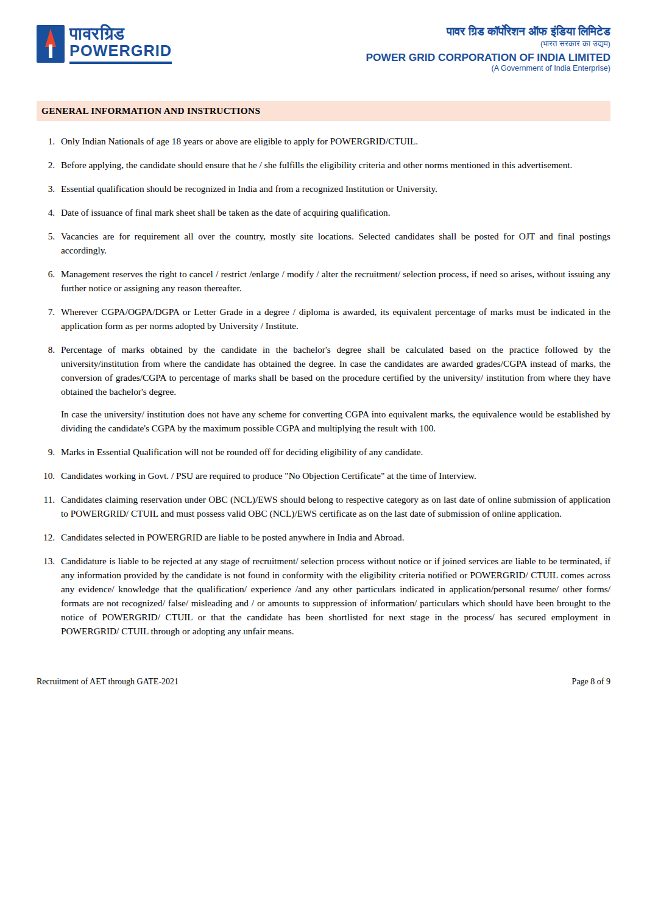पावरग्रिड
POWERGRID
पावर ग्रिड कॉर्पोरेशन ऑफ इंडिया लिमिटेड
(भारत सरकार का उद्यम)
POWER GRID CORPORATION OF INDIA LIMITED
(A Government of India Enterprise)
GENERAL INFORMATION AND INSTRUCTIONS
Only Indian Nationals of age 18 years or above are eligible to apply for POWERGRID/CTUIL.
Before applying, the candidate should ensure that he / she fulfills the eligibility criteria and other norms mentioned in this advertisement.
Essential qualification should be recognized in India and from a recognized Institution or University.
Date of issuance of final mark sheet shall be taken as the date of acquiring qualification.
Vacancies are for requirement all over the country, mostly site locations. Selected candidates shall be posted for OJT and final postings accordingly.
Management reserves the right to cancel / restrict /enlarge / modify / alter the recruitment/ selection process, if need so arises, without issuing any further notice or assigning any reason thereafter.
Wherever CGPA/OGPA/DGPA or Letter Grade in a degree / diploma is awarded, its equivalent percentage of marks must be indicated in the application form as per norms adopted by University / Institute.
Percentage of marks obtained by the candidate in the bachelor's degree shall be calculated based on the practice followed by the university/institution from where the candidate has obtained the degree. In case the candidates are awarded grades/CGPA instead of marks, the conversion of grades/CGPA to percentage of marks shall be based on the procedure certified by the university/ institution from where they have obtained the bachelor's degree.
In case the university/ institution does not have any scheme for converting CGPA into equivalent marks, the equivalence would be established by dividing the candidate's CGPA by the maximum possible CGPA and multiplying the result with 100.
Marks in Essential Qualification will not be rounded off for deciding eligibility of any candidate.
Candidates working in Govt. / PSU are required to produce "No Objection Certificate" at the time of Interview.
Candidates claiming reservation under OBC (NCL)/EWS should belong to respective category as on last date of online submission of application to POWERGRID/ CTUIL and must possess valid OBC (NCL)/EWS certificate as on the last date of submission of online application.
Candidates selected in POWERGRID are liable to be posted anywhere in India and Abroad.
Candidature is liable to be rejected at any stage of recruitment/ selection process without notice or if joined services are liable to be terminated, if any information provided by the candidate is not found in conformity with the eligibility criteria notified or POWERGRID/ CTUIL comes across any evidence/ knowledge that the qualification/ experience /and any other particulars indicated in application/personal resume/ other forms/ formats are not recognized/ false/ misleading and / or amounts to suppression of information/ particulars which should have been brought to the notice of POWERGRID/ CTUIL or that the candidate has been shortlisted for next stage in the process/ has secured employment in POWERGRID/ CTUIL through or adopting any unfair means.
Recruitment of AET through GATE-2021 Page 8 of 9